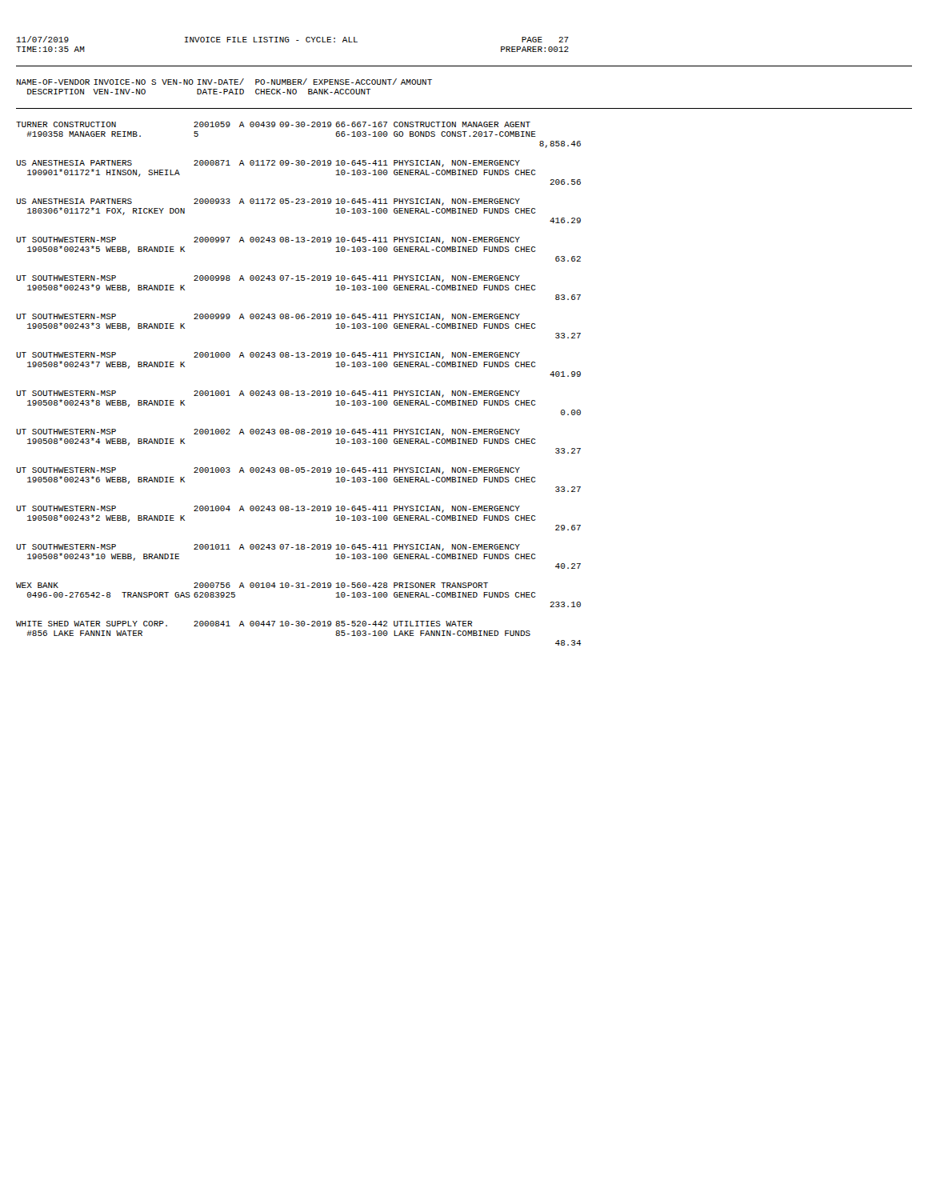| 11/07/2019 | INVOICE FILE LISTING - CYCLE: ALL | PAGE 27 |
| TIME:10:35 AM | | PREPARER:0012 |
| NAME-OF-VENDOR | INVOICE-NO S VEN-NO | INV-DATE/ PO-NUMBER/ EXPENSE-ACCOUNT/ | AMOUNT |
| DESCRIPTION | VEN-INV-NO | DATE-PAID CHECK-NO BANK-ACCOUNT | |
| TURNER CONSTRUCTION | 2001059 | A 00439 | 09-30-2019 | 66-667-167 CONSTRUCTION MANAGER AGENT | |
| #190358 MANAGER REIMB. | 5 | | | 66-103-100 GO BONDS CONST.2017-COMBINE | |
| | 8,858.46 |
| US ANESTHESIA PARTNERS | 2000871 | A 01172 | 09-30-2019 | 10-645-411 PHYSICIAN, NON-EMERGENCY | |
| 190901*01172*1 HINSON, SHEILA | | | | 10-103-100 GENERAL-COMBINED FUNDS CHEC | |
| | 206.56 |
| US ANESTHESIA PARTNERS | 2000933 | A 01172 | 05-23-2019 | 10-645-411 PHYSICIAN, NON-EMERGENCY | |
| 180306*01172*1 FOX, RICKEY DON | | | | 10-103-100 GENERAL-COMBINED FUNDS CHEC | |
| | 416.29 |
| UT SOUTHWESTERN-MSP | 2000997 | A 00243 | 08-13-2019 | 10-645-411 PHYSICIAN, NON-EMERGENCY | |
| 190508*00243*5 WEBB, BRANDIE K | | | | 10-103-100 GENERAL-COMBINED FUNDS CHEC | |
| | 63.62 |
| UT SOUTHWESTERN-MSP | 2000998 | A 00243 | 07-15-2019 | 10-645-411 PHYSICIAN, NON-EMERGENCY | |
| 190508*00243*9 WEBB, BRANDIE K | | | | 10-103-100 GENERAL-COMBINED FUNDS CHEC | |
| | 83.67 |
| UT SOUTHWESTERN-MSP | 2000999 | A 00243 | 08-06-2019 | 10-645-411 PHYSICIAN, NON-EMERGENCY | |
| 190508*00243*3 WEBB, BRANDIE K | | | | 10-103-100 GENERAL-COMBINED FUNDS CHEC | |
| | 33.27 |
| UT SOUTHWESTERN-MSP | 2001000 | A 00243 | 08-13-2019 | 10-645-411 PHYSICIAN, NON-EMERGENCY | |
| 190508*00243*7 WEBB, BRANDIE K | | | | 10-103-100 GENERAL-COMBINED FUNDS CHEC | |
| | 401.99 |
| UT SOUTHWESTERN-MSP | 2001001 | A 00243 | 08-13-2019 | 10-645-411 PHYSICIAN, NON-EMERGENCY | |
| 190508*00243*8 WEBB, BRANDIE K | | | | 10-103-100 GENERAL-COMBINED FUNDS CHEC | |
| | 0.00 |
| UT SOUTHWESTERN-MSP | 2001002 | A 00243 | 08-08-2019 | 10-645-411 PHYSICIAN, NON-EMERGENCY | |
| 190508*00243*4 WEBB, BRANDIE K | | | | 10-103-100 GENERAL-COMBINED FUNDS CHEC | |
| | 33.27 |
| UT SOUTHWESTERN-MSP | 2001003 | A 00243 | 08-05-2019 | 10-645-411 PHYSICIAN, NON-EMERGENCY | |
| 190508*00243*6 WEBB, BRANDIE K | | | | 10-103-100 GENERAL-COMBINED FUNDS CHEC | |
| | 33.27 |
| UT SOUTHWESTERN-MSP | 2001004 | A 00243 | 08-13-2019 | 10-645-411 PHYSICIAN, NON-EMERGENCY | |
| 190508*00243*2 WEBB, BRANDIE K | | | | 10-103-100 GENERAL-COMBINED FUNDS CHEC | |
| | 29.67 |
| UT SOUTHWESTERN-MSP | 2001011 | A 00243 | 07-18-2019 | 10-645-411 PHYSICIAN, NON-EMERGENCY | |
| 190508*00243*10 WEBB, BRANDIE | | | | 10-103-100 GENERAL-COMBINED FUNDS CHEC | |
| | 40.27 |
| WEX BANK | 2000756 | A 00104 | 10-31-2019 | 10-560-428 PRISONER TRANSPORT | |
| 0496-00-276542-8 TRANSPORT GAS | 62083925 | | | 10-103-100 GENERAL-COMBINED FUNDS CHEC | |
| | 233.10 |
| WHITE SHED WATER SUPPLY CORP. | 2000841 | A 00447 | 10-30-2019 | 85-520-442 UTILITIES WATER | |
| #856 LAKE FANNIN WATER | | | | 85-103-100 LAKE FANNIN-COMBINED FUNDS | |
| | 48.34 |